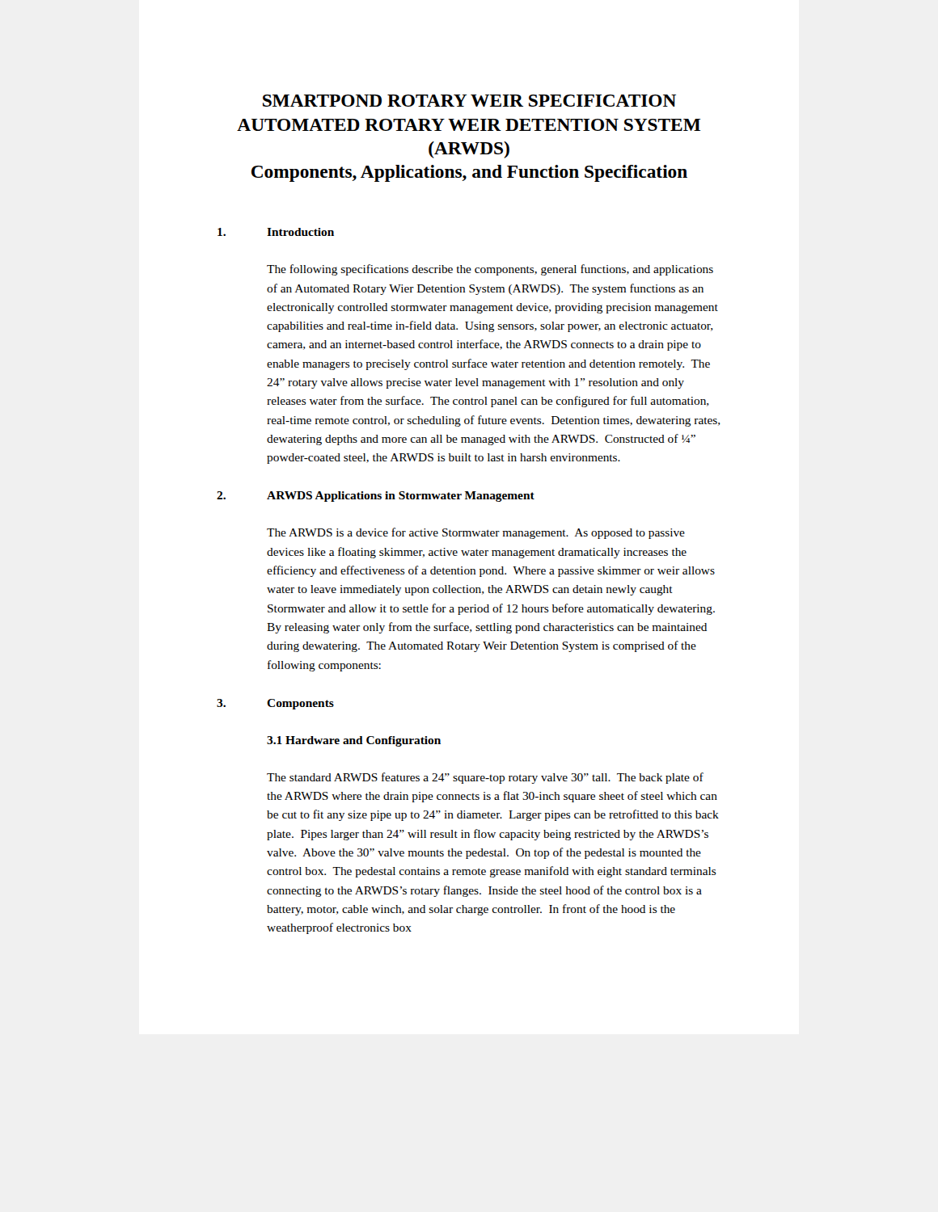SmartPond Rotary Weir Specification Automated Rotary Weir Detention System (ARWDS) Components, Applications, and Function Specification
1.
Introduction
The following specifications describe the components, general functions, and applications of an Automated Rotary Wier Detention System (ARWDS). The system functions as an electronically controlled stormwater management device, providing precision management capabilities and real-time in-field data. Using sensors, solar power, an electronic actuator, camera, and an internet-based control interface, the ARWDS connects to a drain pipe to enable managers to precisely control surface water retention and detention remotely. The 24” rotary valve allows precise water level management with 1” resolution and only releases water from the surface. The control panel can be configured for full automation, real-time remote control, or scheduling of future events. Detention times, dewatering rates, dewatering depths and more can all be managed with the ARWDS. Constructed of ¼” powder-coated steel, the ARWDS is built to last in harsh environments.
2.
ARWDS Applications in Stormwater Management
The ARWDS is a device for active Stormwater management. As opposed to passive devices like a floating skimmer, active water management dramatically increases the efficiency and effectiveness of a detention pond. Where a passive skimmer or weir allows water to leave immediately upon collection, the ARWDS can detain newly caught Stormwater and allow it to settle for a period of 12 hours before automatically dewatering. By releasing water only from the surface, settling pond characteristics can be maintained during dewatering. The Automated Rotary Weir Detention System is comprised of the following components:
3.
Components
3.1 Hardware and Configuration
The standard ARWDS features a 24” square-top rotary valve 30” tall. The back plate of the ARWDS where the drain pipe connects is a flat 30-inch square sheet of steel which can be cut to fit any size pipe up to 24” in diameter. Larger pipes can be retrofitted to this back plate. Pipes larger than 24” will result in flow capacity being restricted by the ARWDS’s valve. Above the 30” valve mounts the pedestal. On top of the pedestal is mounted the control box. The pedestal contains a remote grease manifold with eight standard terminals connecting to the ARWDS’s rotary flanges. Inside the steel hood of the control box is a battery, motor, cable winch, and solar charge controller. In front of the hood is the weatherproof electronics box